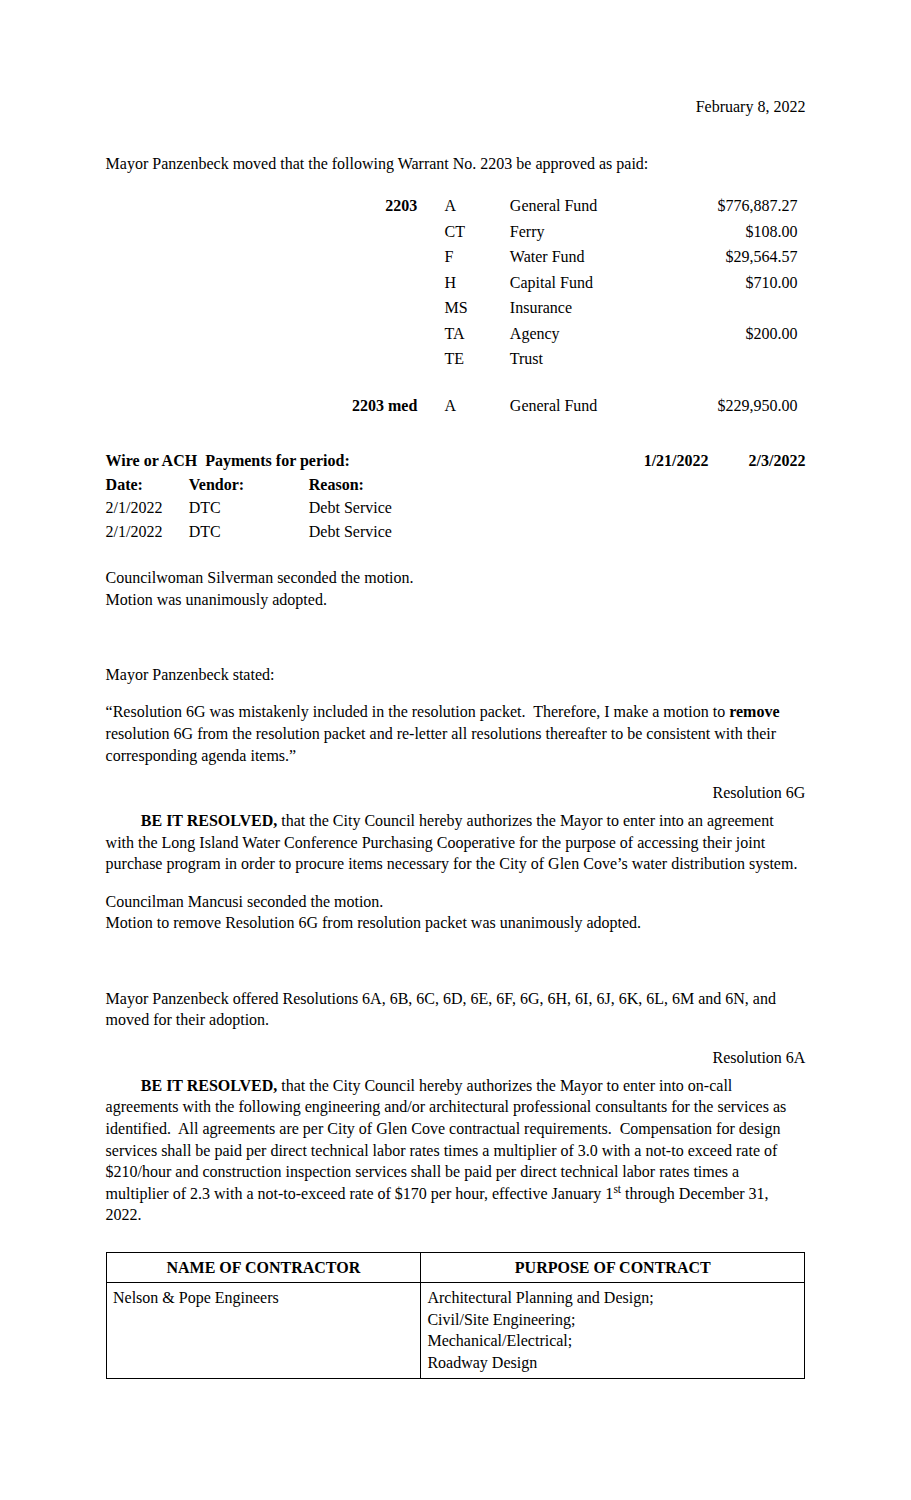February 8, 2022
Mayor Panzenbeck moved that the following Warrant No. 2203 be approved as paid:
| 2203 | A | General Fund | $776,887.27 |
| | CT | Ferry | $108.00 |
| | F | Water Fund | $29,564.57 |
| | H | Capital Fund | $710.00 |
| | MS | Insurance | |
| | TA | Agency | $200.00 |
| | TE | Trust | |
| 2203 med | A | General Fund | $229,950.00 |
Wire or ACH Payments for period: 1/21/2022 2/3/2022
| Date: | Vendor: | Reason: |
| --- | --- | --- |
| 2/1/2022 | DTC | Debt Service |
| 2/1/2022 | DTC | Debt Service |
Councilwoman Silverman seconded the motion.
Motion was unanimously adopted.
Mayor Panzenbeck stated:
“Resolution 6G was mistakenly included in the resolution packet. Therefore, I make a motion to remove resolution 6G from the resolution packet and re-letter all resolutions thereafter to be consistent with their corresponding agenda items.”
Resolution 6G
BE IT RESOLVED, that the City Council hereby authorizes the Mayor to enter into an agreement with the Long Island Water Conference Purchasing Cooperative for the purpose of accessing their joint purchase program in order to procure items necessary for the City of Glen Cove’s water distribution system.
Councilman Mancusi seconded the motion.
Motion to remove Resolution 6G from resolution packet was unanimously adopted.
Mayor Panzenbeck offered Resolutions 6A, 6B, 6C, 6D, 6E, 6F, 6G, 6H, 6I, 6J, 6K, 6L, 6M and 6N, and moved for their adoption.
Resolution 6A
BE IT RESOLVED, that the City Council hereby authorizes the Mayor to enter into on-call agreements with the following engineering and/or architectural professional consultants for the services as identified. All agreements are per City of Glen Cove contractual requirements. Compensation for design services shall be paid per direct technical labor rates times a multiplier of 3.0 with a not-to exceed rate of $210/hour and construction inspection services shall be paid per direct technical labor rates times a multiplier of 2.3 with a not-to-exceed rate of $170 per hour, effective January 1st through December 31, 2022.
| NAME OF CONTRACTOR | PURPOSE OF CONTRACT |
| --- | --- |
| Nelson & Pope Engineers | Architectural Planning and Design; Civil/Site Engineering; Mechanical/Electrical; Roadway Design |